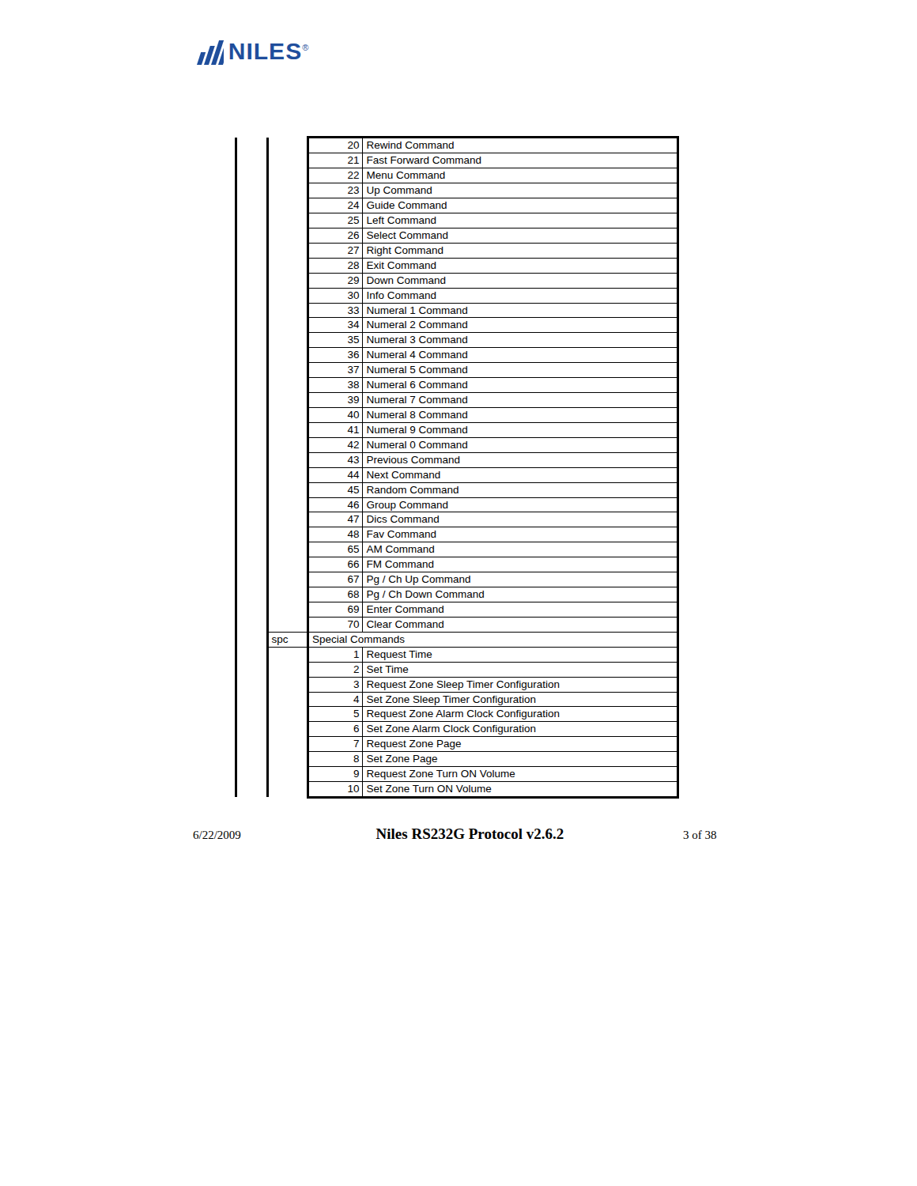NILES®
| | | 20 | Rewind Command |
| | | 21 | Fast Forward Command |
| | | 22 | Menu Command |
| | | 23 | Up Command |
| | | 24 | Guide Command |
| | | 25 | Left Command |
| | | 26 | Select Command |
| | | 27 | Right Command |
| | | 28 | Exit Command |
| | | 29 | Down Command |
| | | 30 | Info Command |
| | | 33 | Numeral 1 Command |
| | | 34 | Numeral 2 Command |
| | | 35 | Numeral 3 Command |
| | | 36 | Numeral 4 Command |
| | | 37 | Numeral 5 Command |
| | | 38 | Numeral 6 Command |
| | | 39 | Numeral 7 Command |
| | | 40 | Numeral 8 Command |
| | | 41 | Numeral 9 Command |
| | | 42 | Numeral 0 Command |
| | | 43 | Previous Command |
| | | 44 | Next Command |
| | | 45 | Random Command |
| | | 46 | Group Command |
| | | 47 | Dics Command |
| | | 48 | Fav Command |
| | | 65 | AM Command |
| | | 66 | FM Command |
| | | 67 | Pg / Ch Up Command |
| | | 68 | Pg / Ch Down Command |
| | | 69 | Enter Command |
| | | 70 | Clear Command |
| | spc | Special Commands |
| | | 1 | Request Time |
| | | 2 | Set Time |
| | | 3 | Request Zone Sleep Timer Configuration |
| | | 4 | Set Zone Sleep Timer Configuration |
| | | 5 | Request Zone Alarm Clock Configuration |
| | | 6 | Set Zone Alarm Clock Configuration |
| | | 7 | Request Zone Page |
| | | 8 | Set Zone Page |
| | | 9 | Request Zone Turn ON Volume |
| | | 10 | Set Zone Turn ON Volume |
6/22/2009
Niles RS232G Protocol v2.6.2
3 of 38